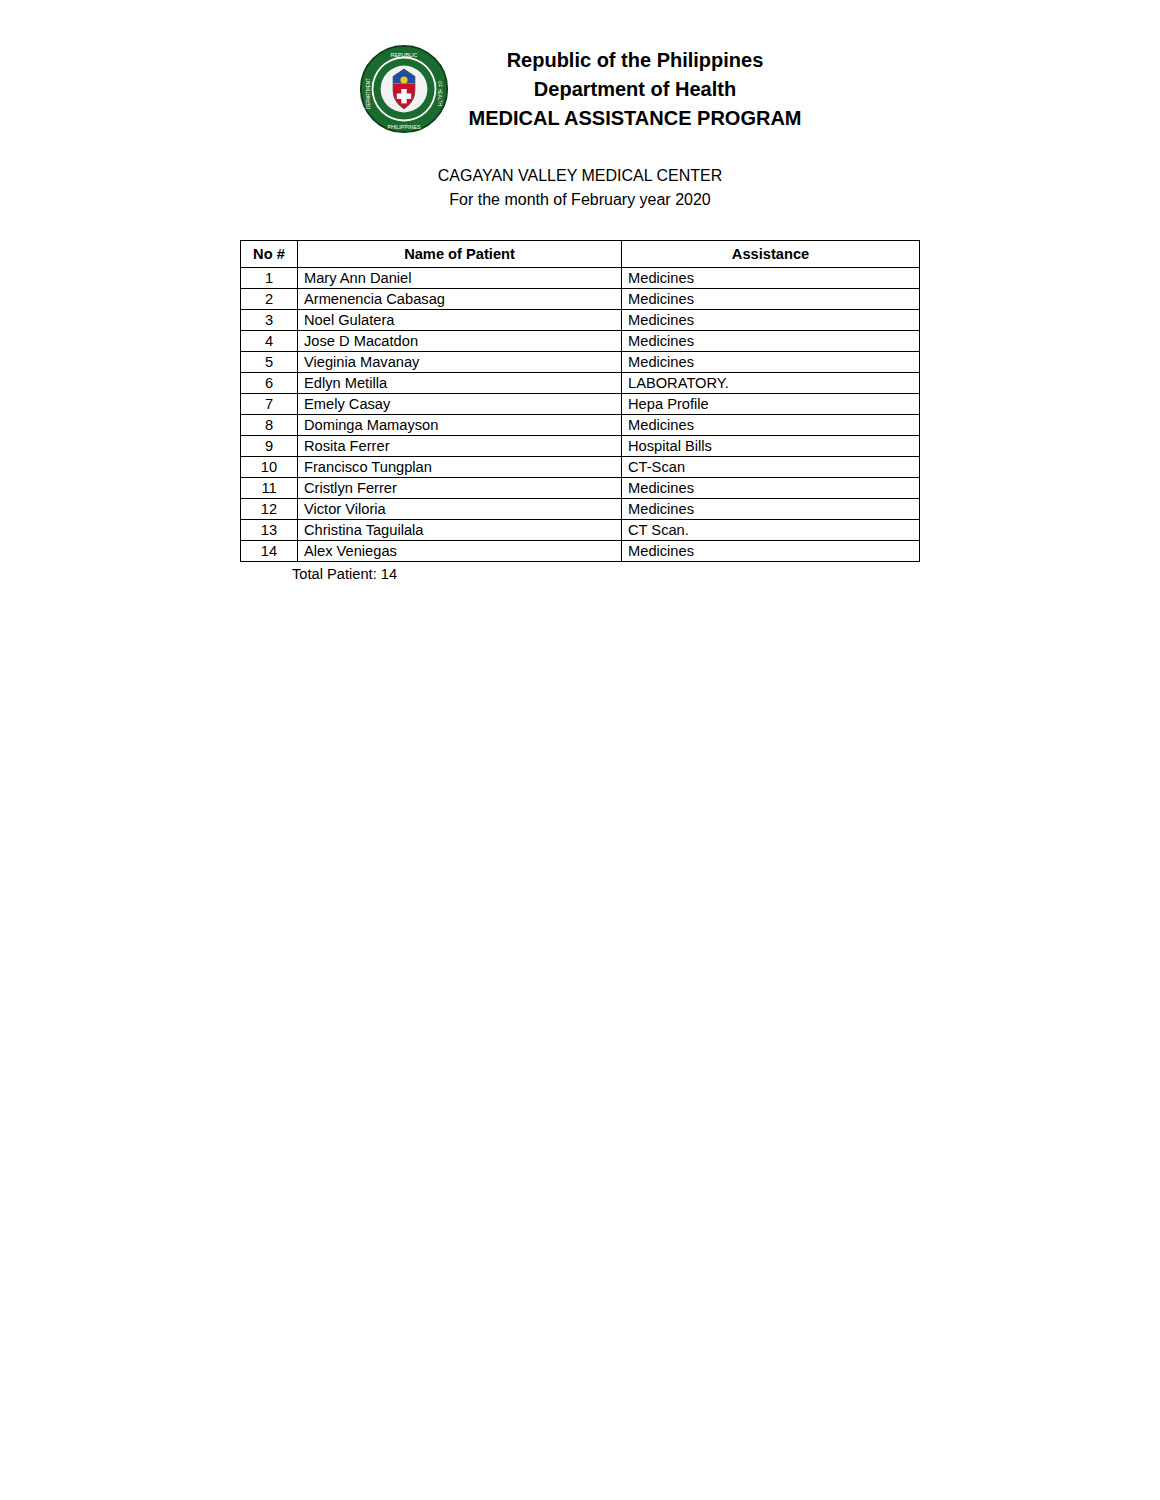REPUBLIC PHILIPPINES DEPARTMENT OF HEALTH
Republic of the Philippines
Department of Health
MEDICAL ASSISTANCE PROGRAM
CAGAYAN VALLEY MEDICAL CENTER
For the month of February year 2020
| No # | Name of Patient | Assistance |
| --- | --- | --- |
| 1 | Mary Ann Daniel | Medicines |
| 2 | Armenencia Cabasag | Medicines |
| 3 | Noel Gulatera | Medicines |
| 4 | Jose D Macatdon | Medicines |
| 5 | Vieginia Mavanay | Medicines |
| 6 | Edlyn Metilla | LABORATORY. |
| 7 | Emely Casay | Hepa Profile |
| 8 | Dominga Mamayson | Medicines |
| 9 | Rosita Ferrer | Hospital Bills |
| 10 | Francisco Tungplan | CT-Scan |
| 11 | Cristlyn Ferrer | Medicines |
| 12 | Victor Viloria | Medicines |
| 13 | Christina Taguilala | CT Scan. |
| 14 | Alex Veniegas | Medicines |
Total Patient: 14